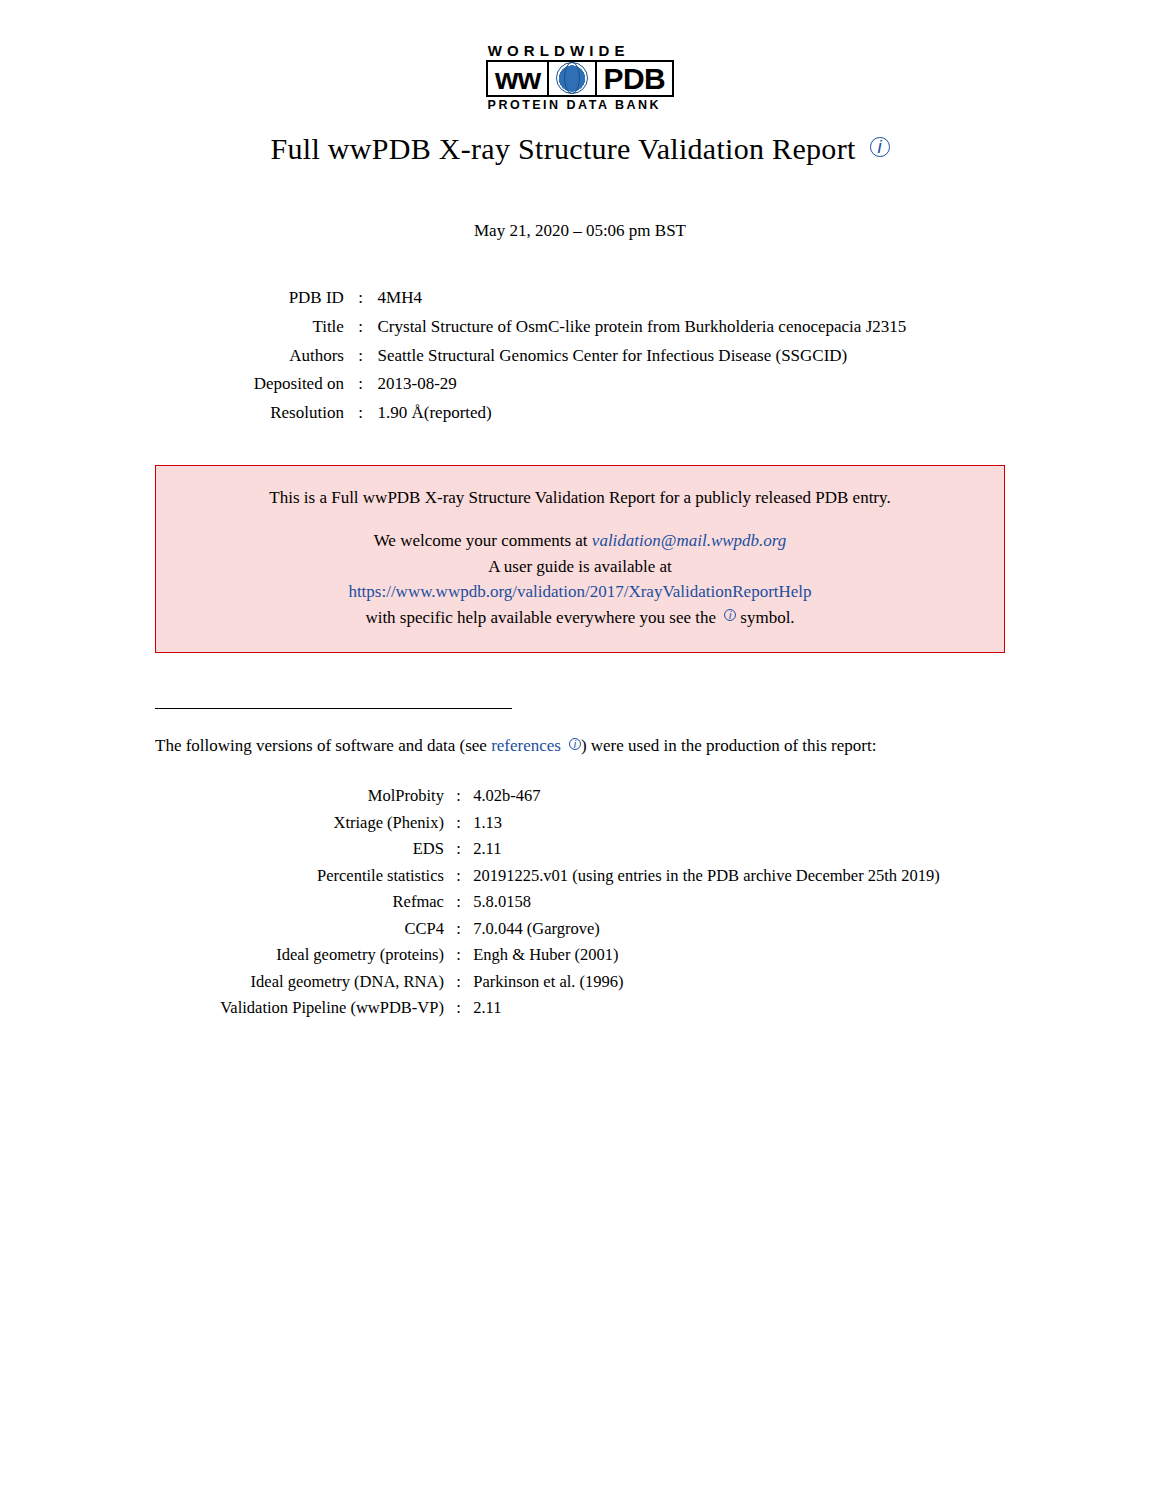WORLDWIDE
ww
PDB
PROTEIN DATA BANK
Full wwPDB X-ray Structure Validation Report i
May 21, 2020 – 05:06 pm BST
| PDB ID | : | 4MH4 |
| Title | : | Crystal Structure of OsmC-like protein from Burkholderia cenocepacia J2315 |
| Authors | : | Seattle Structural Genomics Center for Infectious Disease (SSGCID) |
| Deposited on | : | 2013-08-29 |
| Resolution | : | 1.90 Å(reported) |
This is a Full wwPDB X-ray Structure Validation Report for a publicly released PDB entry.
We welcome your comments at validation@mail.wwpdb.org
A user guide is available at
https://www.wwpdb.org/validation/2017/XrayValidationReportHelp
with specific help available everywhere you see the i symbol.
The following versions of software and data (see references i) were used in the production of this report:
| MolProbity | : | 4.02b-467 |
| Xtriage (Phenix) | : | 1.13 |
| EDS | : | 2.11 |
| Percentile statistics | : | 20191225.v01 (using entries in the PDB archive December 25th 2019) |
| Refmac | : | 5.8.0158 |
| CCP4 | : | 7.0.044 (Gargrove) |
| Ideal geometry (proteins) | : | Engh & Huber (2001) |
| Ideal geometry (DNA, RNA) | : | Parkinson et al. (1996) |
| Validation Pipeline (wwPDB-VP) | : | 2.11 |